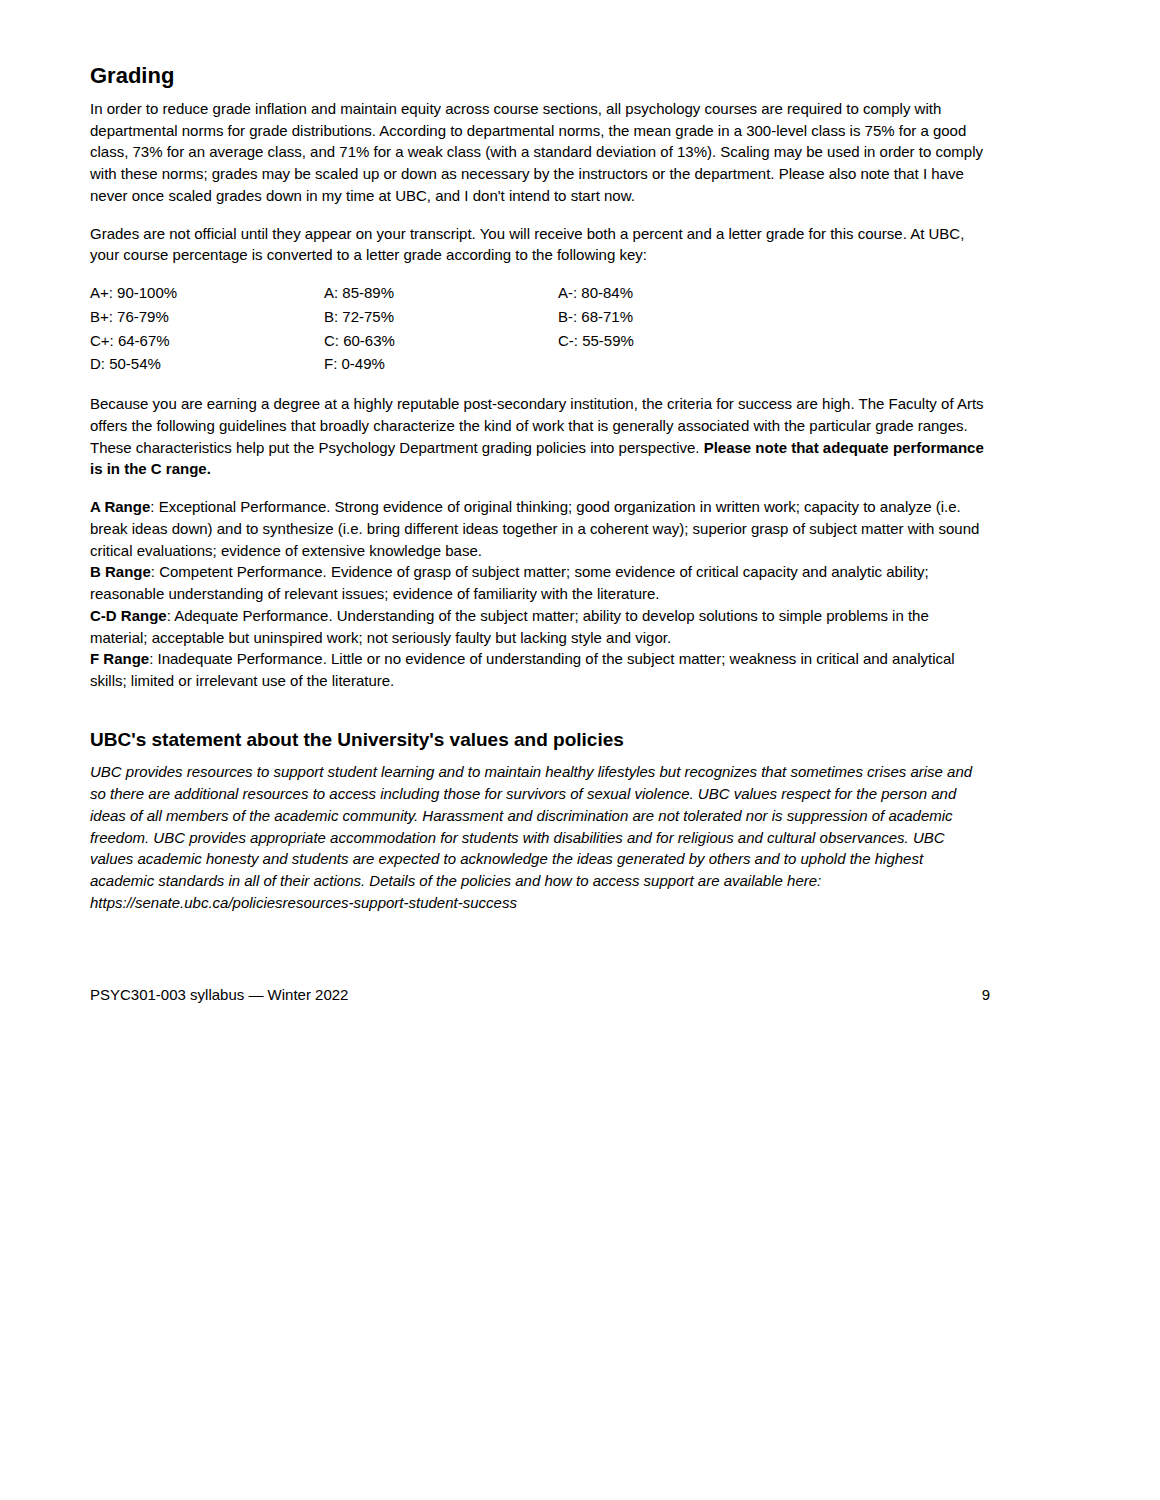Grading
In order to reduce grade inflation and maintain equity across course sections, all psychology courses are required to comply with departmental norms for grade distributions. According to departmental norms, the mean grade in a 300-level class is 75% for a good class, 73% for an average class, and 71% for a weak class (with a standard deviation of 13%). Scaling may be used in order to comply with these norms; grades may be scaled up or down as necessary by the instructors or the department. Please also note that I have never once scaled grades down in my time at UBC, and I don't intend to start now.
Grades are not official until they appear on your transcript. You will receive both a percent and a letter grade for this course. At UBC, your course percentage is converted to a letter grade according to the following key:
| A+: 90-100% | A: 85-89% | A-: 80-84% |
| B+: 76-79% | B: 72-75% | B-: 68-71% |
| C+: 64-67% | C: 60-63% | C-: 55-59% |
| D: 50-54% | F: 0-49% | |
Because you are earning a degree at a highly reputable post-secondary institution, the criteria for success are high. The Faculty of Arts offers the following guidelines that broadly characterize the kind of work that is generally associated with the particular grade ranges. These characteristics help put the Psychology Department grading policies into perspective. Please note that adequate performance is in the C range.
A Range: Exceptional Performance. Strong evidence of original thinking; good organization in written work; capacity to analyze (i.e. break ideas down) and to synthesize (i.e. bring different ideas together in a coherent way); superior grasp of subject matter with sound critical evaluations; evidence of extensive knowledge base.
B Range: Competent Performance. Evidence of grasp of subject matter; some evidence of critical capacity and analytic ability; reasonable understanding of relevant issues; evidence of familiarity with the literature.
C-D Range: Adequate Performance. Understanding of the subject matter; ability to develop solutions to simple problems in the material; acceptable but uninspired work; not seriously faulty but lacking style and vigor.
F Range: Inadequate Performance. Little or no evidence of understanding of the subject matter; weakness in critical and analytical skills; limited or irrelevant use of the literature.
UBC's statement about the University's values and policies
UBC provides resources to support student learning and to maintain healthy lifestyles but recognizes that sometimes crises arise and so there are additional resources to access including those for survivors of sexual violence. UBC values respect for the person and ideas of all members of the academic community. Harassment and discrimination are not tolerated nor is suppression of academic freedom. UBC provides appropriate accommodation for students with disabilities and for religious and cultural observances. UBC values academic honesty and students are expected to acknowledge the ideas generated by others and to uphold the highest academic standards in all of their actions. Details of the policies and how to access support are available here: https://senate.ubc.ca/policiesresources-support-student-success
PSYC301-003 syllabus — Winter 2022 9